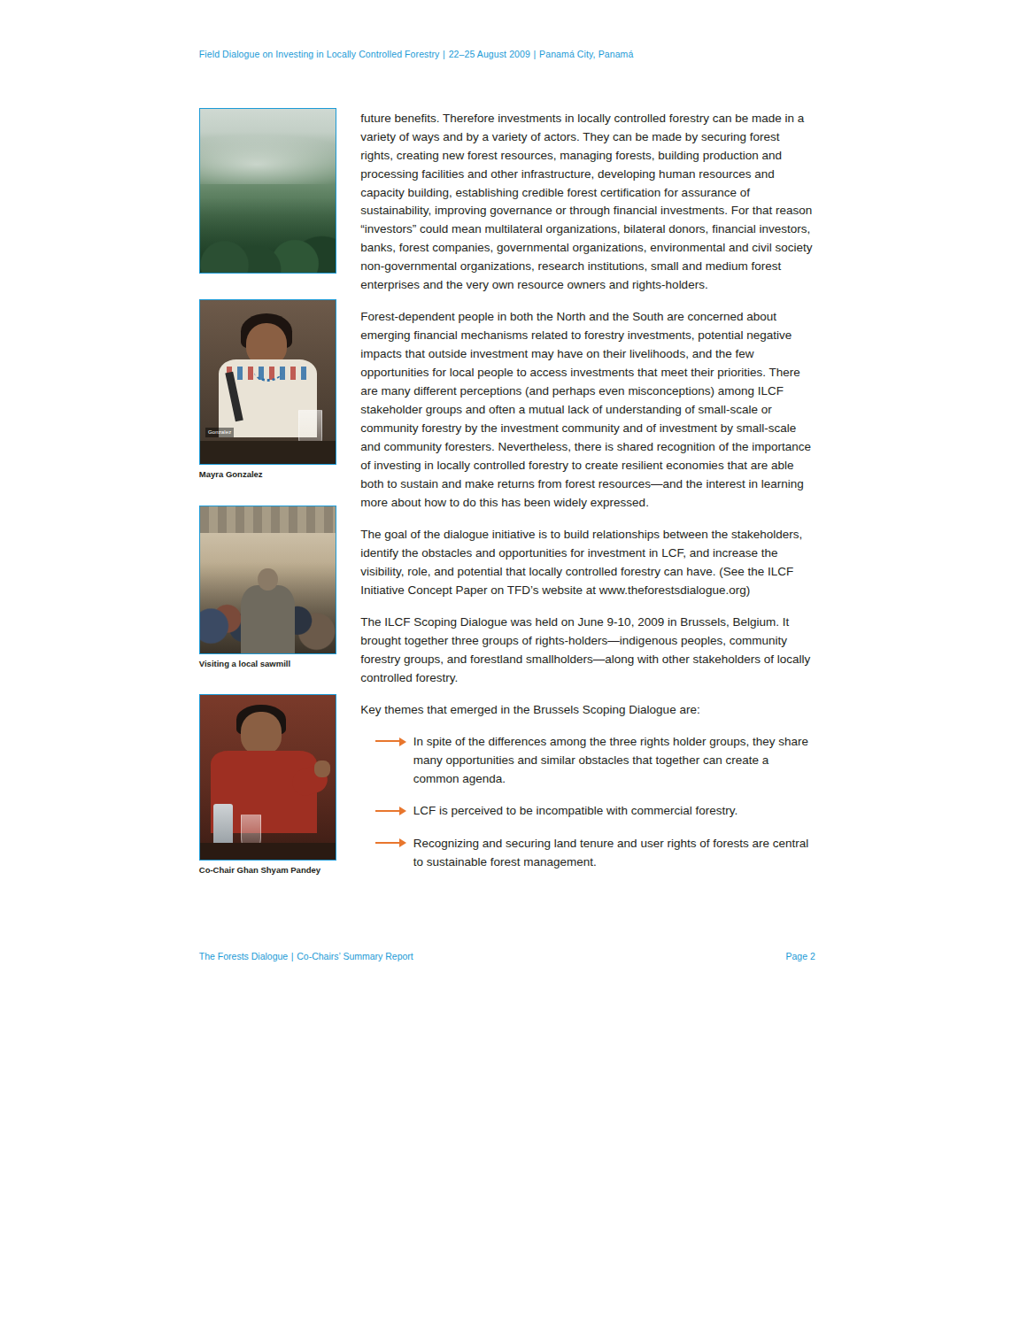Field Dialogue on Investing in Locally Controlled Forestry|22–25 August 2009|Panamá City, Panamá
Gonzalez
Mayra Gonzalez
Visiting a local sawmill
Co-Chair Ghan Shyam Pandey
future benefits. Therefore investments in locally controlled forestry can be made in a variety of ways and by a variety of actors. They can be made by securing forest rights, creating new forest resources, managing forests, building production and processing facilities and other infrastructure, developing human resources and capacity building, establishing credible forest certification for assurance of sustainability, improving governance or through financial investments. For that reason “investors” could mean multilateral organizations, bilateral donors, financial investors, banks, forest companies, governmental organizations, environmental and civil society non-governmental organizations, research institutions, small and medium forest enterprises and the very own resource owners and rights-holders.
Forest-dependent people in both the North and the South are concerned about emerging financial mechanisms related to forestry investments, potential negative impacts that outside investment may have on their livelihoods, and the few opportunities for local people to access investments that meet their priorities. There are many different perceptions (and perhaps even misconceptions) among ILCF stakeholder groups and often a mutual lack of understanding of small-scale or community forestry by the investment community and of investment by small-scale and community foresters. Nevertheless, there is shared recognition of the importance of investing in locally controlled forestry to create resilient economies that are able both to sustain and make returns from forest resources—and the interest in learning more about how to do this has been widely expressed.
The goal of the dialogue initiative is to build relationships between the stakeholders, identify the obstacles and opportunities for investment in LCF, and increase the visibility, role, and potential that locally controlled forestry can have. (See the ILCF Initiative Concept Paper on TFD’s website at www.theforestsdialogue.org)
The ILCF Scoping Dialogue was held on June 9-10, 2009 in Brussels, Belgium. It brought together three groups of rights-holders—indigenous peoples, community forestry groups, and forestland smallholders—along with other stakeholders of locally controlled forestry.
Key themes that emerged in the Brussels Scoping Dialogue are:
In spite of the differences among the three rights holder groups, they share many opportunities and similar obstacles that together can create a common agenda.
LCF is perceived to be incompatible with commercial forestry.
Recognizing and securing land tenure and user rights of forests are central to sustainable forest management.
The Forests Dialogue|Co-Chairs’ Summary Report
Page 2